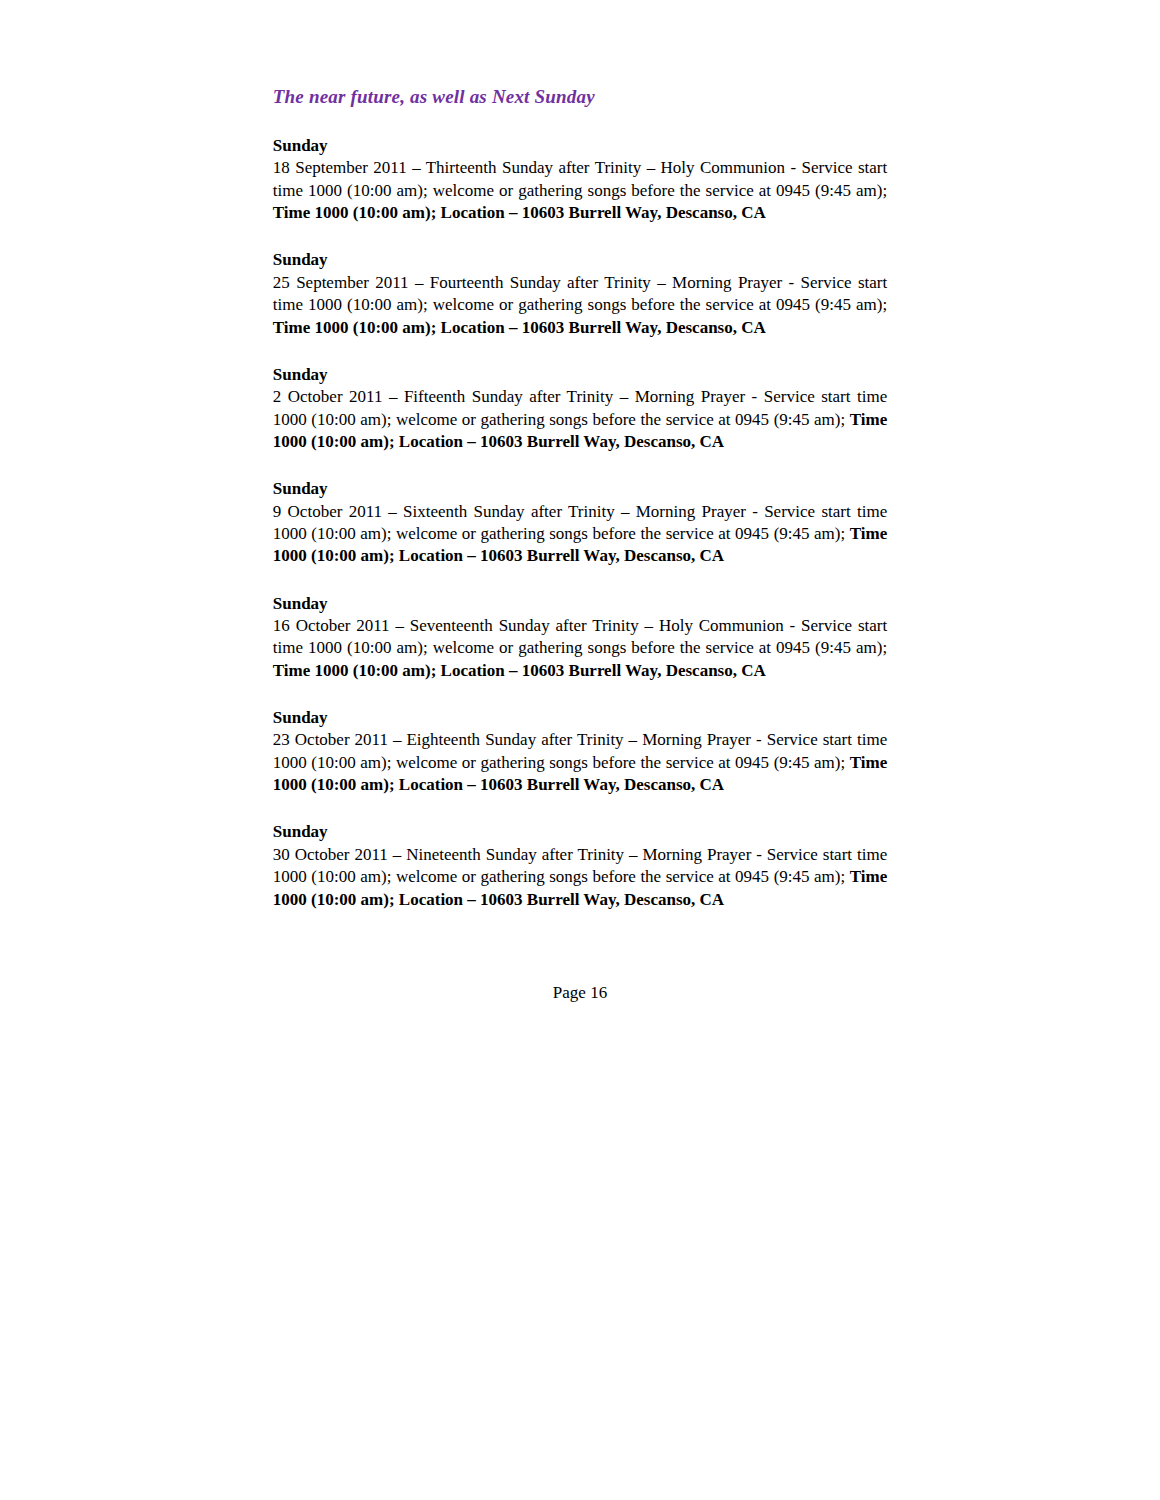The near future, as well as Next Sunday
Sunday
18 September 2011 – Thirteenth Sunday after Trinity – Holy Communion - Service start time 1000 (10:00 am); welcome or gathering songs before the service at 0945 (9:45 am); Time 1000 (10:00 am); Location – 10603 Burrell Way, Descanso, CA
Sunday
25 September 2011 – Fourteenth Sunday after Trinity – Morning Prayer - Service start time 1000 (10:00 am); welcome or gathering songs before the service at 0945 (9:45 am); Time 1000 (10:00 am); Location – 10603 Burrell Way, Descanso, CA
Sunday
2 October 2011 – Fifteenth Sunday after Trinity – Morning Prayer - Service start time 1000 (10:00 am); welcome or gathering songs before the service at 0945 (9:45 am); Time 1000 (10:00 am); Location – 10603 Burrell Way, Descanso, CA
Sunday
9 October 2011 – Sixteenth Sunday after Trinity – Morning Prayer - Service start time 1000 (10:00 am); welcome or gathering songs before the service at 0945 (9:45 am); Time 1000 (10:00 am); Location – 10603 Burrell Way, Descanso, CA
Sunday
16 October 2011 – Seventeenth Sunday after Trinity – Holy Communion - Service start time 1000 (10:00 am); welcome or gathering songs before the service at 0945 (9:45 am); Time 1000 (10:00 am); Location – 10603 Burrell Way, Descanso, CA
Sunday
23 October 2011 – Eighteenth Sunday after Trinity – Morning Prayer - Service start time 1000 (10:00 am); welcome or gathering songs before the service at 0945 (9:45 am); Time 1000 (10:00 am); Location – 10603 Burrell Way, Descanso, CA
Sunday
30 October 2011 – Nineteenth Sunday after Trinity – Morning Prayer - Service start time 1000 (10:00 am); welcome or gathering songs before the service at 0945 (9:45 am); Time 1000 (10:00 am); Location – 10603 Burrell Way, Descanso, CA
Page 16